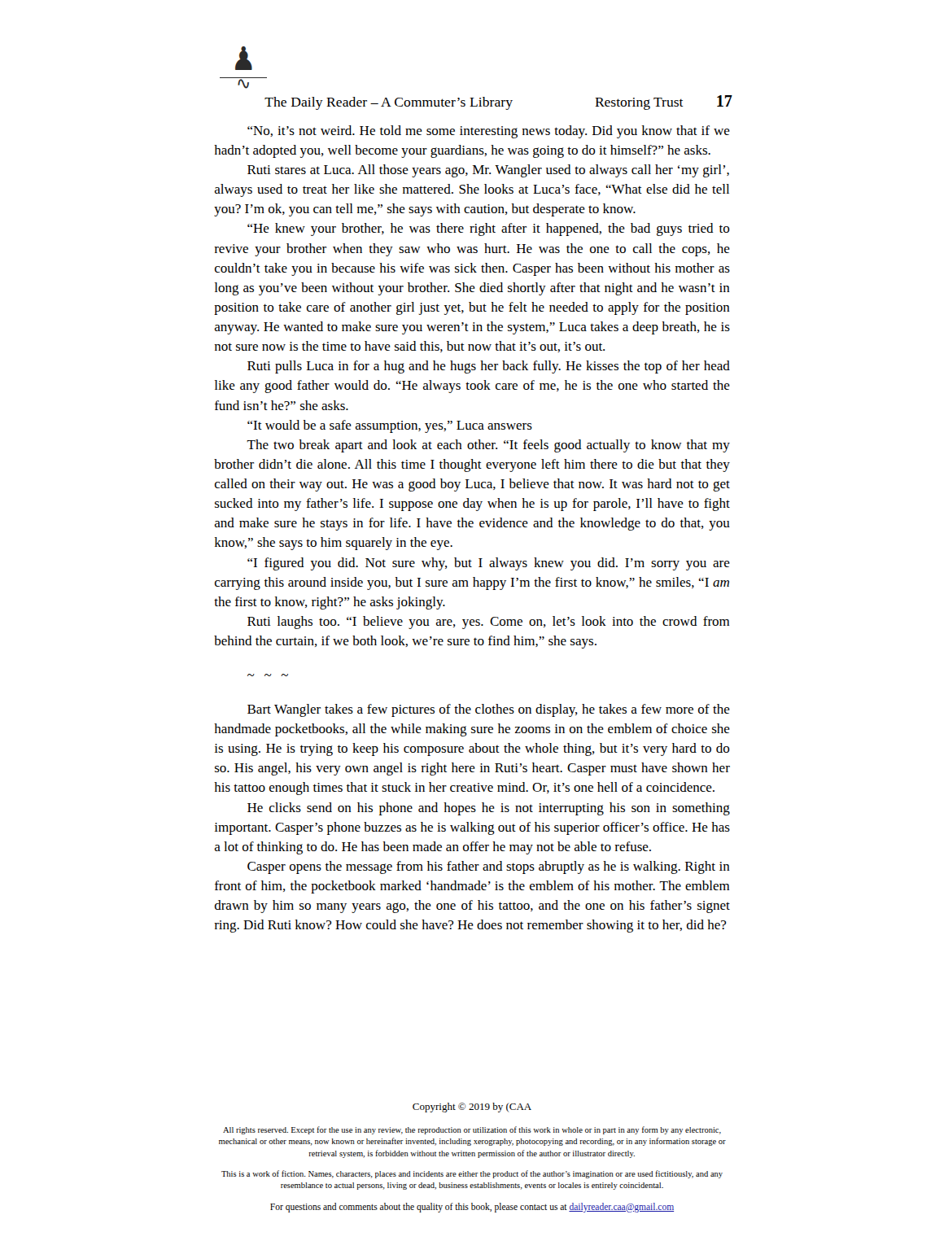♟ ∿
The Daily Reader – A Commuter’s Library Restoring Trust 17
“No, it’s not weird. He told me some interesting news today. Did you know that if we hadn’t adopted you, well become your guardians, he was going to do it himself?” he asks.
Ruti stares at Luca. All those years ago, Mr. Wangler used to always call her ‘my girl’, always used to treat her like she mattered. She looks at Luca’s face, “What else did he tell you? I’m ok, you can tell me,” she says with caution, but desperate to know.
“He knew your brother, he was there right after it happened, the bad guys tried to revive your brother when they saw who was hurt. He was the one to call the cops, he couldn’t take you in because his wife was sick then. Casper has been without his mother as long as you’ve been without your brother. She died shortly after that night and he wasn’t in position to take care of another girl just yet, but he felt he needed to apply for the position anyway. He wanted to make sure you weren’t in the system,” Luca takes a deep breath, he is not sure now is the time to have said this, but now that it’s out, it’s out.
Ruti pulls Luca in for a hug and he hugs her back fully. He kisses the top of her head like any good father would do. “He always took care of me, he is the one who started the fund isn’t he?” she asks.
“It would be a safe assumption, yes,” Luca answers
The two break apart and look at each other. “It feels good actually to know that my brother didn’t die alone. All this time I thought everyone left him there to die but that they called on their way out. He was a good boy Luca, I believe that now. It was hard not to get sucked into my father’s life. I suppose one day when he is up for parole, I’ll have to fight and make sure he stays in for life. I have the evidence and the knowledge to do that, you know,” she says to him squarely in the eye.
“I figured you did. Not sure why, but I always knew you did. I’m sorry you are carrying this around inside you, but I sure am happy I’m the first to know,” he smiles, “I am the first to know, right?” he asks jokingly.
Ruti laughs too. “I believe you are, yes. Come on, let’s look into the crowd from behind the curtain, if we both look, we’re sure to find him,” she says.
~ ~ ~
Bart Wangler takes a few pictures of the clothes on display, he takes a few more of the handmade pocketbooks, all the while making sure he zooms in on the emblem of choice she is using. He is trying to keep his composure about the whole thing, but it’s very hard to do so. His angel, his very own angel is right here in Ruti’s heart. Casper must have shown her his tattoo enough times that it stuck in her creative mind. Or, it’s one hell of a coincidence.
He clicks send on his phone and hopes he is not interrupting his son in something important. Casper’s phone buzzes as he is walking out of his superior officer’s office. He has a lot of thinking to do. He has been made an offer he may not be able to refuse.
Casper opens the message from his father and stops abruptly as he is walking. Right in front of him, the pocketbook marked ‘handmade’ is the emblem of his mother. The emblem drawn by him so many years ago, the one of his tattoo, and the one on his father’s signet ring. Did Ruti know? How could she have? He does not remember showing it to her, did he?
Copyright © 2019 by (CAA
All rights reserved. Except for the use in any review, the reproduction or utilization of this work in whole or in part in any form by any electronic, mechanical or other means, now known or hereinafter invented, including xerography, photocopying and recording, or in any information storage or retrieval system, is forbidden without the written permission of the author or illustrator directly.
This is a work of fiction. Names, characters, places and incidents are either the product of the author’s imagination or are used fictitiously, and any resemblance to actual persons, living or dead, business establishments, events or locales is entirely coincidental.
For questions and comments about the quality of this book, please contact us at dailyreader.caa@gmail.com